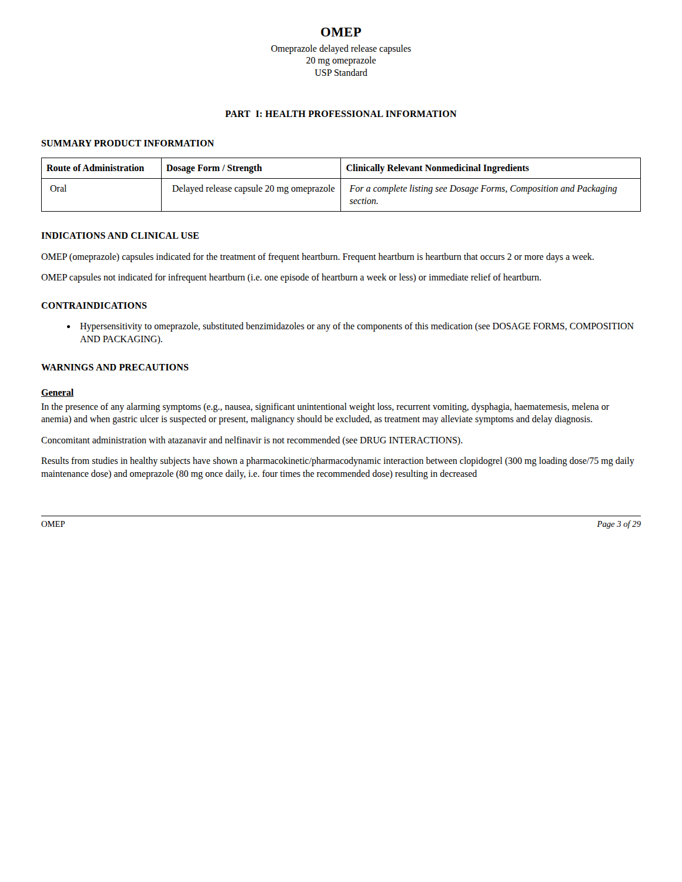OMEP
Omeprazole delayed release capsules
20 mg omeprazole
USP Standard
PART I: HEALTH PROFESSIONAL INFORMATION
SUMMARY PRODUCT INFORMATION
| Route of Administration | Dosage Form / Strength | Clinically Relevant Nonmedicinal Ingredients |
| --- | --- | --- |
| Oral | Delayed release capsule 20 mg omeprazole | For a complete listing see Dosage Forms, Composition and Packaging section. |
INDICATIONS AND CLINICAL USE
OMEP (omeprazole) capsules indicated for the treatment of frequent heartburn. Frequent heartburn is heartburn that occurs 2 or more days a week.
OMEP capsules not indicated for infrequent heartburn (i.e. one episode of heartburn a week or less) or immediate relief of heartburn.
CONTRAINDICATIONS
Hypersensitivity to omeprazole, substituted benzimidazoles or any of the components of this medication (see DOSAGE FORMS, COMPOSITION AND PACKAGING).
WARNINGS AND PRECAUTIONS
General
In the presence of any alarming symptoms (e.g., nausea, significant unintentional weight loss, recurrent vomiting, dysphagia, haematemesis, melena or anemia) and when gastric ulcer is suspected or present, malignancy should be excluded, as treatment may alleviate symptoms and delay diagnosis.
Concomitant administration with atazanavir and nelfinavir is not recommended (see DRUG INTERACTIONS).
Results from studies in healthy subjects have shown a pharmacokinetic/pharmacodynamic interaction between clopidogrel (300 mg loading dose/75 mg daily maintenance dose) and omeprazole (80 mg once daily, i.e. four times the recommended dose) resulting in decreased
OMEP Page 3 of 29